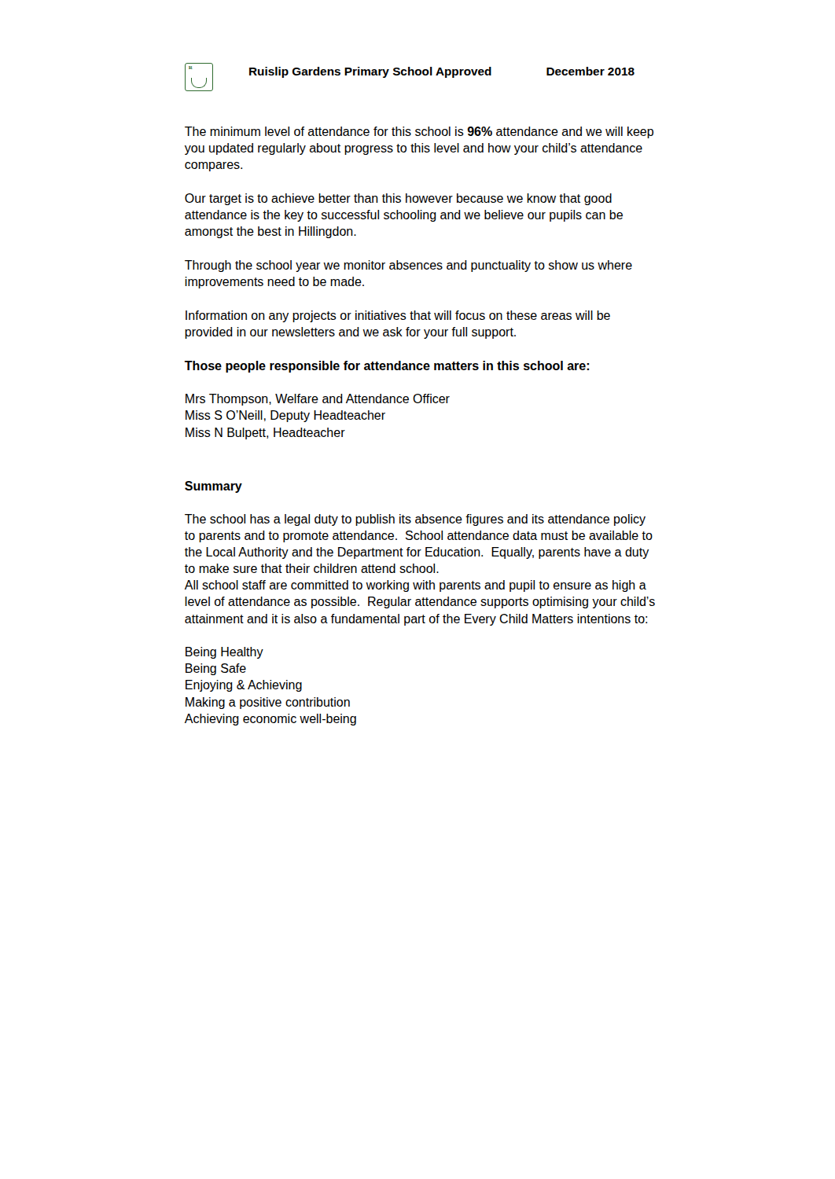Ruislip Gardens Primary School Approved December 2018
The minimum level of attendance for this school is 96% attendance and we will keep you updated regularly about progress to this level and how your child’s attendance compares.
Our target is to achieve better than this however because we know that good attendance is the key to successful schooling and we believe our pupils can be amongst the best in Hillingdon.
Through the school year we monitor absences and punctuality to show us where improvements need to be made.
Information on any projects or initiatives that will focus on these areas will be provided in our newsletters and we ask for your full support.
Those people responsible for attendance matters in this school are:
Mrs Thompson, Welfare and Attendance Officer
Miss S O’Neill, Deputy Headteacher
Miss N Bulpett, Headteacher
Summary
The school has a legal duty to publish its absence figures and its attendance policy to parents and to promote attendance. School attendance data must be available to the Local Authority and the Department for Education. Equally, parents have a duty to make sure that their children attend school.
All school staff are committed to working with parents and pupil to ensure as high a level of attendance as possible. Regular attendance supports optimising your child’s attainment and it is also a fundamental part of the Every Child Matters intentions to:
Being Healthy
Being Safe
Enjoying & Achieving
Making a positive contribution
Achieving economic well-being